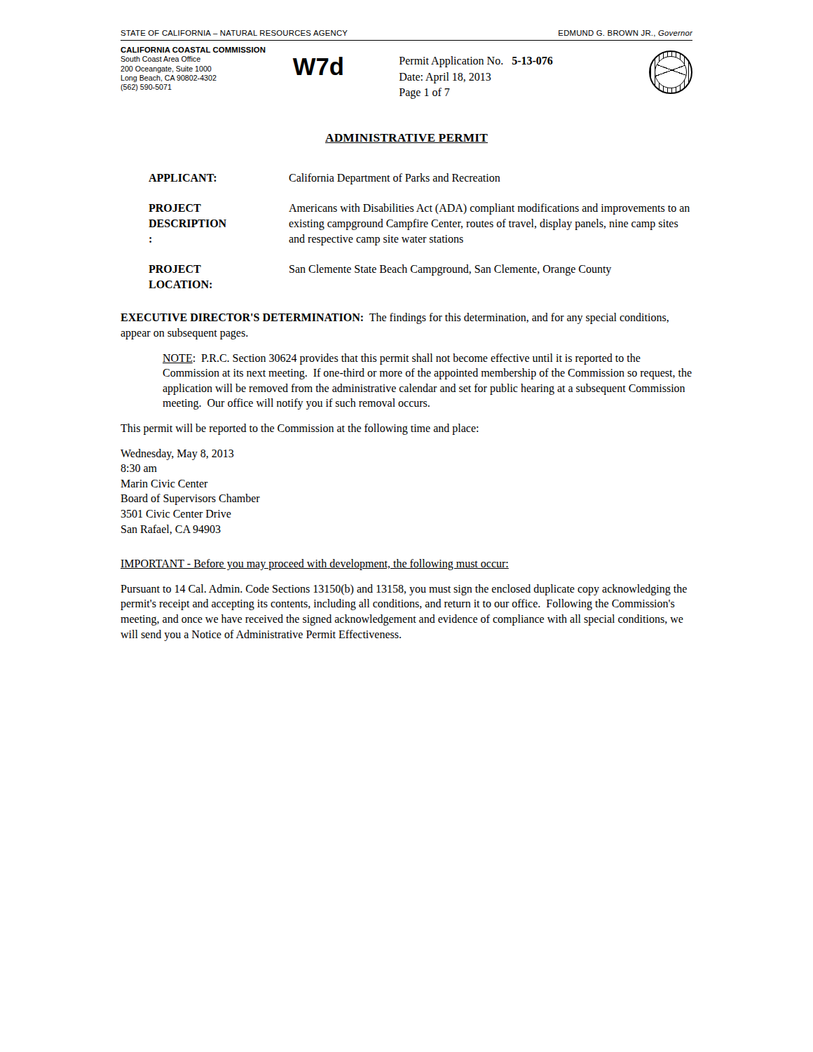STATE OF CALIFORNIA – NATURAL RESOURCES AGENCY
EDMUND G. BROWN JR., Governor
CALIFORNIA COASTAL COMMISSION
South Coast Area Office
200 Oceangate, Suite 1000
Long Beach, CA 90802-4302
(562) 590-5071
W7d
Permit Application No. 5-13-076
Date: April 18, 2013
Page 1 of 7
ADMINISTRATIVE PERMIT
Applicant:
California Department of Parks and Recreation
ProjectDescription:
Americans with Disabilities Act (ADA) compliant modifications and improvements to an existing campground Campfire Center, routes of travel, display panels, nine camp sites and respective camp site water stations
ProjectLocation:
San Clemente State Beach Campground, San Clemente, Orange County
EXECUTIVE DIRECTOR'S DETERMINATION: The findings for this determination, and for any special conditions, appear on subsequent pages.
NOTE: P.R.C. Section 30624 provides that this permit shall not become effective until it is reported to the Commission at its next meeting. If one-third or more of the appointed membership of the Commission so request, the application will be removed from the administrative calendar and set for public hearing at a subsequent Commission meeting. Our office will notify you if such removal occurs.
This permit will be reported to the Commission at the following time and place:
Wednesday, May 8, 2013
8:30 am
Marin Civic Center
Board of Supervisors Chamber
3501 Civic Center Drive
San Rafael, CA 94903
IMPORTANT - Before you may proceed with development, the following must occur:
Pursuant to 14 Cal. Admin. Code Sections 13150(b) and 13158, you must sign the enclosed duplicate copy acknowledging the permit's receipt and accepting its contents, including all conditions, and return it to our office. Following the Commission's meeting, and once we have received the signed acknowledgement and evidence of compliance with all special conditions, we will send you a Notice of Administrative Permit Effectiveness.